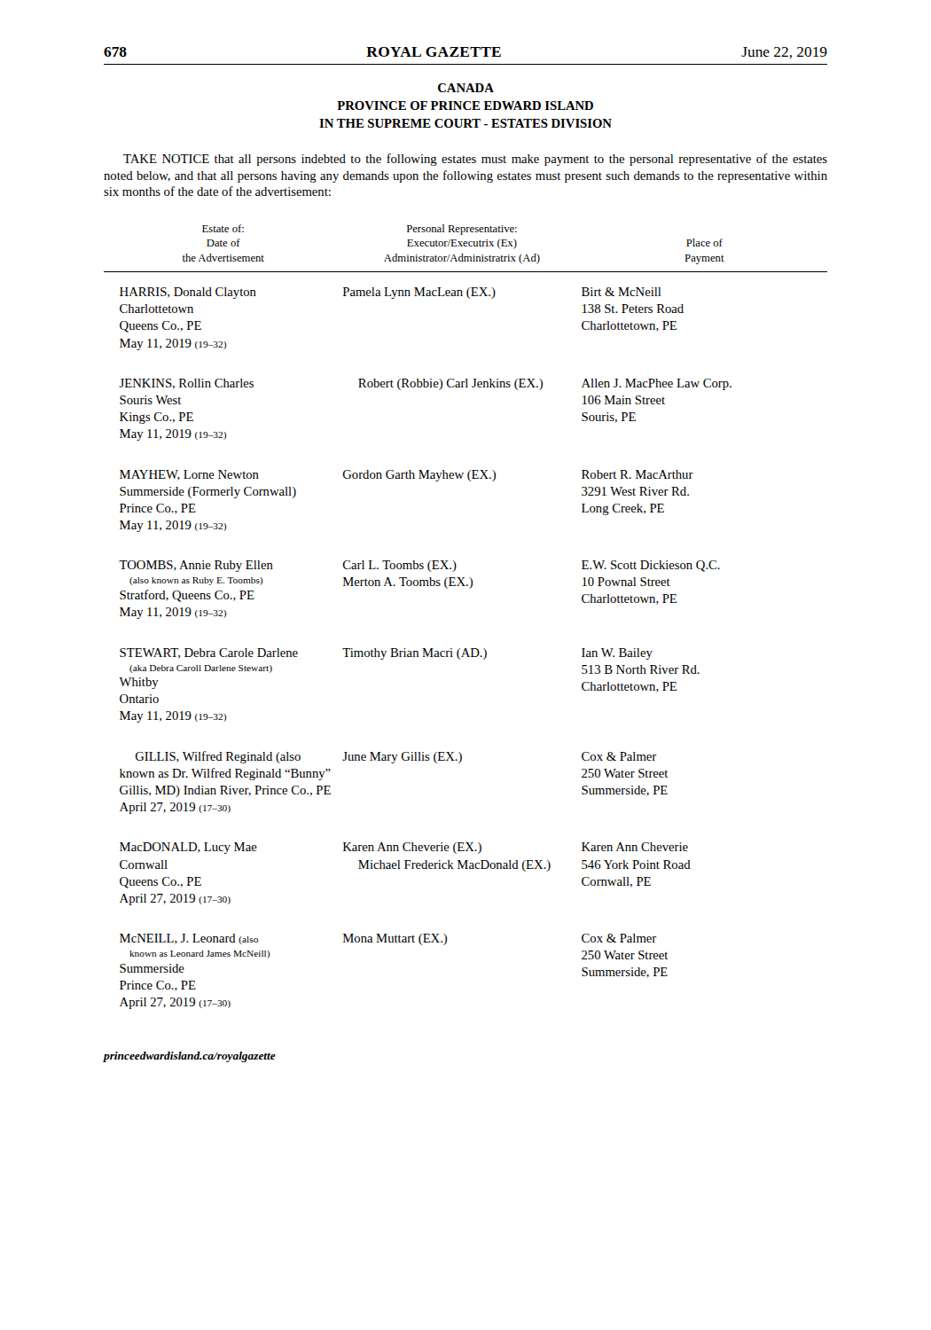678 ROYAL GAZETTE June 22, 2019
CANADA
PROVINCE OF PRINCE EDWARD ISLAND
IN THE SUPREME COURT - ESTATES DIVISION
TAKE NOTICE that all persons indebted to the following estates must make payment to the personal representative of the estates noted below, and that all persons having any demands upon the following estates must present such demands to the representative within six months of the date of the advertisement:
| Estate of: Date of the Advertisement | Personal Representative: Executor/Executrix (Ex) Administrator/Administratrix (Ad) | Place of Payment |
| --- | --- | --- |
| HARRIS, Donald Clayton Charlottetown Queens Co., PE May 11, 2019 (19–32) | Pamela Lynn MacLean (EX.) | Birt & McNeill 138 St. Peters Road Charlottetown, PE |
| JENKINS, Rollin Charles Souris West Kings Co., PE May 11, 2019 (19–32) | Robert (Robbie) Carl Jenkins (EX.) | Allen J. MacPhee Law Corp. 106 Main Street Souris, PE |
| MAYHEW, Lorne Newton Summerside (Formerly Cornwall) Prince Co., PE May 11, 2019 (19–32) | Gordon Garth Mayhew (EX.) | Robert R. MacArthur 3291 West River Rd. Long Creek, PE |
| TOOMBS, Annie Ruby Ellen (also known as Ruby E. Toombs) Stratford, Queens Co., PE May 11, 2019 (19–32) | Carl L. Toombs (EX.) Merton A. Toombs (EX.) | E.W. Scott Dickieson Q.C. 10 Pownal Street Charlottetown, PE |
| STEWART, Debra Carole Darlene (aka Debra Caroll Darlene Stewart) Whitby Ontario May 11, 2019 (19–32) | Timothy Brian Macri (AD.) | Ian W. Bailey 513 B North River Rd. Charlottetown, PE |
| GILLIS, Wilfred Reginald (also known as Dr. Wilfred Reginald “Bunny” Gillis, MD) Indian River, Prince Co., PE April 27, 2019 (17–30) | June Mary Gillis (EX.) | Cox & Palmer 250 Water Street Summerside, PE |
| MacDONALD, Lucy Mae Cornwall Queens Co., PE April 27, 2019 (17–30) | Karen Ann Cheverie (EX.) Michael Frederick MacDonald (EX.) | Karen Ann Cheverie 546 York Point Road Cornwall, PE |
| McNEILL, J. Leonard (also known as Leonard James McNeill) Summerside Prince Co., PE April 27, 2019 (17–30) | Mona Muttart (EX.) | Cox & Palmer 250 Water Street Summerside, PE |
princeedwardisland.ca/royalgazette